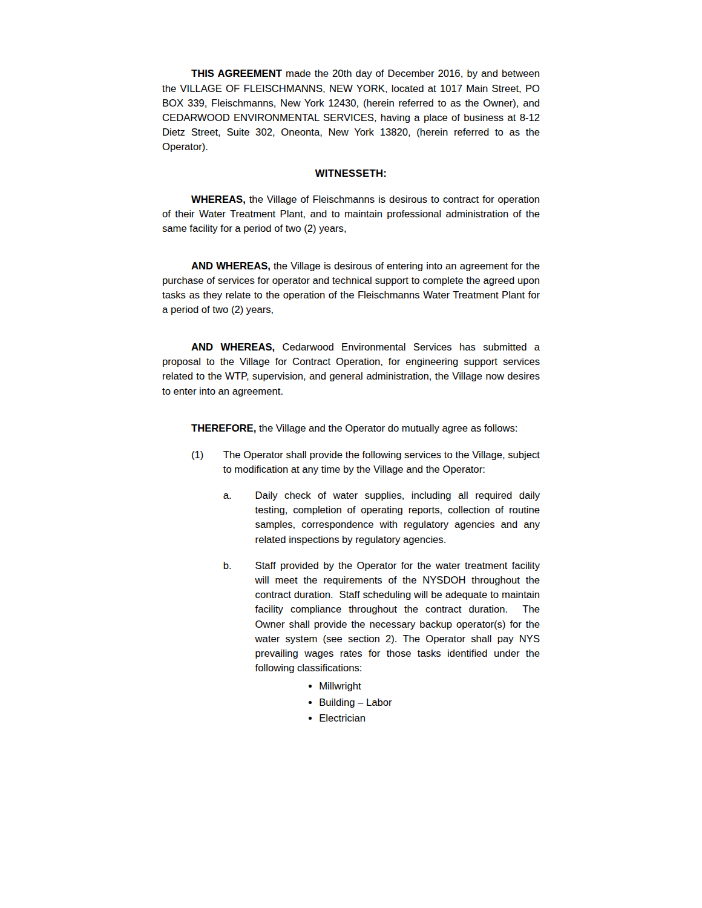THIS AGREEMENT made the 20th day of December 2016, by and between the VILLAGE OF FLEISCHMANNS, NEW YORK, located at 1017 Main Street, PO BOX 339, Fleischmanns, New York 12430, (herein referred to as the Owner), and CEDARWOOD ENVIRONMENTAL SERVICES, having a place of business at 8-12 Dietz Street, Suite 302, Oneonta, New York 13820, (herein referred to as the Operator).
WITNESSETH:
WHEREAS, the Village of Fleischmanns is desirous to contract for operation of their Water Treatment Plant, and to maintain professional administration of the same facility for a period of two (2) years,
AND WHEREAS, the Village is desirous of entering into an agreement for the purchase of services for operator and technical support to complete the agreed upon tasks as they relate to the operation of the Fleischmanns Water Treatment Plant for a period of two (2) years,
AND WHEREAS, Cedarwood Environmental Services has submitted a proposal to the Village for Contract Operation, for engineering support services related to the WTP, supervision, and general administration, the Village now desires to enter into an agreement.
THEREFORE, the Village and the Operator do mutually agree as follows:
(1)
The Operator shall provide the following services to the Village, subject to modification at any time by the Village and the Operator:
a.
Daily check of water supplies, including all required daily testing, completion of operating reports, collection of routine samples, correspondence with regulatory agencies and any related inspections by regulatory agencies.
b.
Staff provided by the Operator for the water treatment facility will meet the requirements of the NYSDOH throughout the contract duration. Staff scheduling will be adequate to maintain facility compliance throughout the contract duration. The Owner shall provide the necessary backup operator(s) for the water system (see section 2). The Operator shall pay NYS prevailing wages rates for those tasks identified under the following classifications:
Millwright
Building – Labor
Electrician